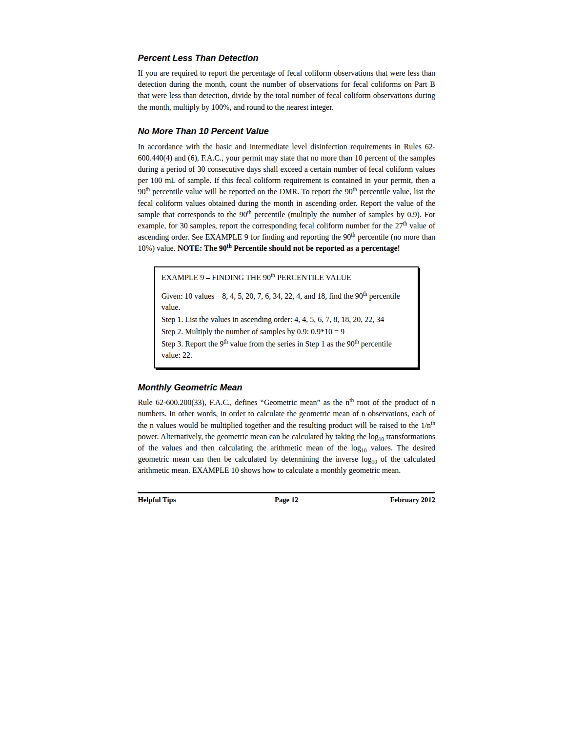Percent Less Than Detection
If you are required to report the percentage of fecal coliform observations that were less than detection during the month, count the number of observations for fecal coliforms on Part B that were less than detection, divide by the total number of fecal coliform observations during the month, multiply by 100%, and round to the nearest integer.
No More Than 10 Percent Value
In accordance with the basic and intermediate level disinfection requirements in Rules 62-600.440(4) and (6), F.A.C., your permit may state that no more than 10 percent of the samples during a period of 30 consecutive days shall exceed a certain number of fecal coliform values per 100 mL of sample. If this fecal coliform requirement is contained in your permit, then a 90th percentile value will be reported on the DMR. To report the 90th percentile value, list the fecal coliform values obtained during the month in ascending order. Report the value of the sample that corresponds to the 90th percentile (multiply the number of samples by 0.9). For example, for 30 samples, report the corresponding fecal coliform number for the 27th value of ascending order. See EXAMPLE 9 for finding and reporting the 90th percentile (no more than 10%) value. NOTE: The 90th Percentile should not be reported as a percentage!
EXAMPLE 9 – FINDING THE 90th PERCENTILE VALUE
Given: 10 values – 8, 4, 5, 20, 7, 6, 34, 22, 4, and 18, find the 90th percentile value.
Step 1. List the values in ascending order: 4, 4, 5, 6, 7, 8, 18, 20, 22, 34
Step 2. Multiply the number of samples by 0.9: 0.9*10 = 9
Step 3. Report the 9th value from the series in Step 1 as the 90th percentile value: 22.
Monthly Geometric Mean
Rule 62-600.200(33), F.A.C., defines “Geometric mean” as the nth root of the product of n numbers. In other words, in order to calculate the geometric mean of n observations, each of the n values would be multiplied together and the resulting product will be raised to the 1/nth power. Alternatively, the geometric mean can be calculated by taking the log10 transformations of the values and then calculating the arithmetic mean of the log10 values. The desired geometric mean can then be calculated by determining the inverse log10 of the calculated arithmetic mean. EXAMPLE 10 shows how to calculate a monthly geometric mean.
| Helpful Tips | Page 12 | February 2012 |